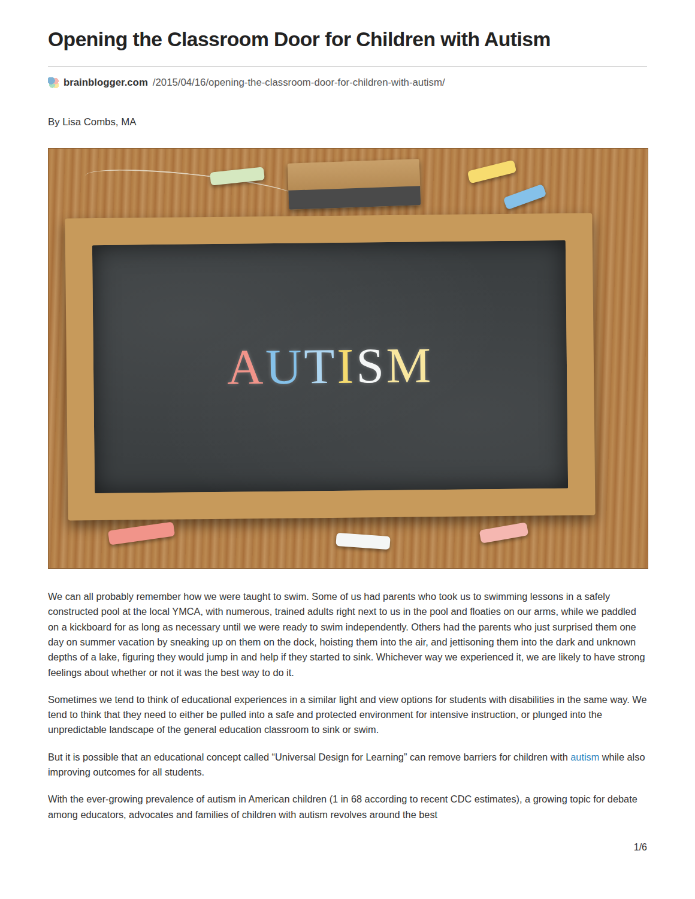Opening the Classroom Door for Children with Autism
brainblogger.com/2015/04/16/opening-the-classroom-door-for-children-with-autism/
By Lisa Combs, MA
AUTISM
We can all probably remember how we were taught to swim. Some of us had parents who took us to swimming lessons in a safely constructed pool at the local YMCA, with numerous, trained adults right next to us in the pool and floaties on our arms, while we paddled on a kickboard for as long as necessary until we were ready to swim independently. Others had the parents who just surprised them one day on summer vacation by sneaking up on them on the dock, hoisting them into the air, and jettisoning them into the dark and unknown depths of a lake, figuring they would jump in and help if they started to sink. Whichever way we experienced it, we are likely to have strong feelings about whether or not it was the best way to do it.
Sometimes we tend to think of educational experiences in a similar light and view options for students with disabilities in the same way. We tend to think that they need to either be pulled into a safe and protected environment for intensive instruction, or plunged into the unpredictable landscape of the general education classroom to sink or swim.
But it is possible that an educational concept called “Universal Design for Learning” can remove barriers for children with autism while also improving outcomes for all students.
With the ever-growing prevalence of autism in American children (1 in 68 according to recent CDC estimates), a growing topic for debate among educators, advocates and families of children with autism revolves around the best
1/6